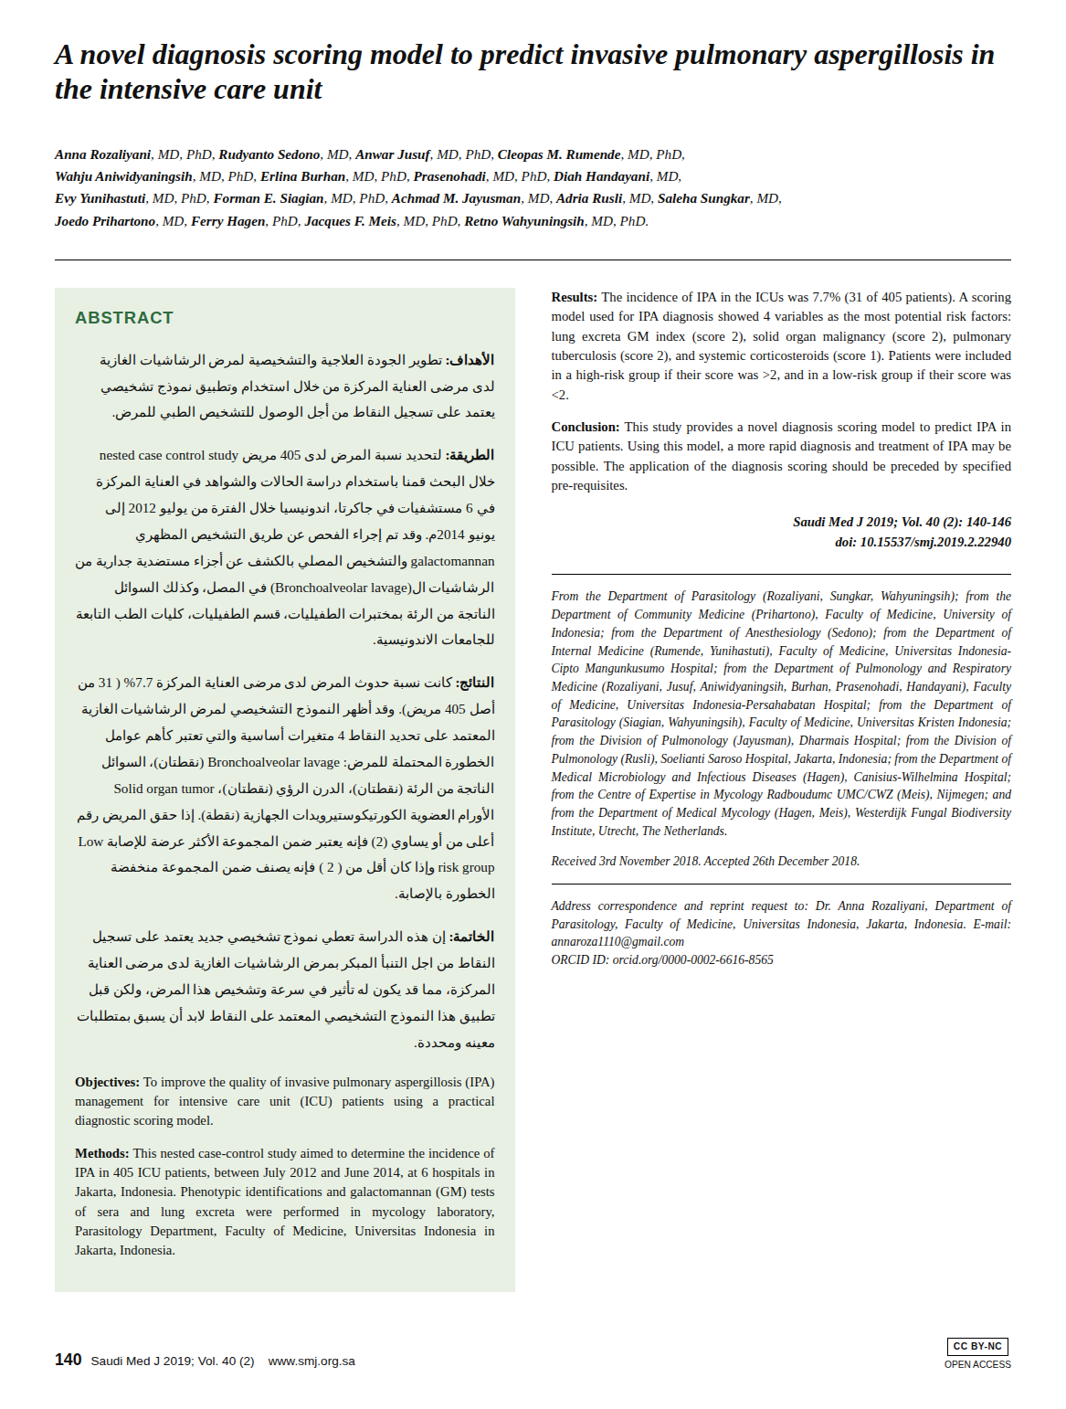A novel diagnosis scoring model to predict invasive pulmonary aspergillosis in the intensive care unit
Anna Rozaliyani, MD, PhD, Rudyanto Sedono, MD, Anwar Jusuf, MD, PhD, Cleopas M. Rumende, MD, PhD,
Wahju Aniwidyaningsih, MD, PhD, Erlina Burhan, MD, PhD, Prasenohadi, MD, PhD, Diah Handayani, MD,
Evy Yunihastuti, MD, PhD, Forman E. Siagian, MD, PhD, Achmad M. Jayusman, MD, Adria Rusli, MD, Saleha Sungkar, MD,
Joedo Prihartono, MD, Ferry Hagen, PhD, Jacques F. Meis, MD, PhD, Retno Wahyuningsih, MD, PhD.
ABSTRACT
الأهداف: تطوير الجودة العلاجية والتشخيصية لمرض الرشاشيات الغازية لدى مرضى العناية المركزة من خلال استخدام وتطبيق نموذج تشخيصي يعتمد على تسجيل النقاط من أجل الوصول للتشخيص الطبي للمرض.
الطريقة: لتحديد نسبة المرض لدى 405 مريض nested case control study خلال البحث قمنا باستخدام دراسة الحالات والشواهد في العناية المركزة في 6 مستشفيات في جاكرتا، اندونيسيا خلال الفترة من يوليو 2012 إلى يونيو 2014م. وقد تم إجراء الفحص عن طريق التشخيص المظهري galactomannan والتشخيص المصلي بالكشف عن أجزاء مستضدية جدارية من الرشاشيات ال(Bronchoalveolar lavage) في المصل، وكذلك السوائل الناتجة من الرئة بمختبرات الطفيليات، قسم الطفيليات، كليات الطب التابعة للجامعات الاندونيسية.
النتائج: كانت نسبة حدوث المرض لدى مرضى العناية المركزة 7.7% ( 31 من أصل 405 مريض). وقد أظهر النموذج التشخيصي لمرض الرشاشيات الغازية المعتمد على تحديد النقاط 4 متغيرات أساسية والتي تعتبر كأهم عوامل الخطورة المحتملة للمرض: Bronchoalveolar lavage (نقطتان)، السوائل الناتجة من الرئة (نقطتان)، الدرن الرؤي (نقطتان)، Solid organ tumor الأورام العضوية الكورتيكوستيرويدات الجهازية (نقطة). إذا حقق المريض رقم أعلى من أو يساوي (2) فإنه يعتبر ضمن المجموعة الأكثر عرضة للإصابة Low risk group وإذا كان أقل من ( 2 ) فإنه يصنف ضمن المجموعة منخفضة الخطورة بالإصابة.
الخاتمة: إن هذه الدراسة تعطي نموذج تشخيصي جديد يعتمد على تسجيل النقاط من اجل التنبأ المبكر بمرض الرشاشيات الغازية لدى مرضى العناية المركزة، مما قد يكون له تأثير في سرعة وتشخيص هذا المرض، ولكن قبل تطبيق هذا النموذج التشخيصي المعتمد على النقاط لابد أن يسبق بمتطلبات معينه ومحددة.
Objectives: To improve the quality of invasive pulmonary aspergillosis (IPA) management for intensive care unit (ICU) patients using a practical diagnostic scoring model.
Methods: This nested case-control study aimed to determine the incidence of IPA in 405 ICU patients, between July 2012 and June 2014, at 6 hospitals in Jakarta, Indonesia. Phenotypic identifications and galactomannan (GM) tests of sera and lung excreta were performed in mycology laboratory, Parasitology Department, Faculty of Medicine, Universitas Indonesia in Jakarta, Indonesia.
Results: The incidence of IPA in the ICUs was 7.7% (31 of 405 patients). A scoring model used for IPA diagnosis showed 4 variables as the most potential risk factors: lung excreta GM index (score 2), solid organ malignancy (score 2), pulmonary tuberculosis (score 2), and systemic corticosteroids (score 1). Patients were included in a high-risk group if their score was >2, and in a low-risk group if their score was <2.
Conclusion: This study provides a novel diagnosis scoring model to predict IPA in ICU patients. Using this model, a more rapid diagnosis and treatment of IPA may be possible. The application of the diagnosis scoring should be preceded by specified pre-requisites.
Saudi Med J 2019; Vol. 40 (2): 140-146
doi: 10.15537/smj.2019.2.22940
From the Department of Parasitology (Rozaliyani, Sungkar, Wahyuningsih); from the Department of Community Medicine (Prihartono), Faculty of Medicine, University of Indonesia; from the Department of Anesthesiology (Sedono); from the Department of Internal Medicine (Rumende, Yunihastuti), Faculty of Medicine, Universitas Indonesia-Cipto Mangunkusumo Hospital; from the Department of Pulmonology and Respiratory Medicine (Rozaliyani, Jusuf, Aniwidyaningsih, Burhan, Prasenohadi, Handayani), Faculty of Medicine, Universitas Indonesia-Persahabatan Hospital; from the Department of Parasitology (Siagian, Wahyuningsih), Faculty of Medicine, Universitas Kristen Indonesia; from the Division of Pulmonology (Jayusman), Dharmais Hospital; from the Division of Pulmonology (Rusli), Soelianti Saroso Hospital, Jakarta, Indonesia; from the Department of Medical Microbiology and Infectious Diseases (Hagen), Canisius-Wilhelmina Hospital; from the Centre of Expertise in Mycology Radboudumc UMC/CWZ (Meis), Nijmegen; and from the Department of Medical Mycology (Hagen, Meis), Westerdijk Fungal Biodiversity Institute, Utrecht, The Netherlands.
Received 3rd November 2018. Accepted 26th December 2018.
Address correspondence and reprint request to: Dr. Anna Rozaliyani, Department of Parasitology, Faculty of Medicine, Universitas Indonesia, Jakarta, Indonesia. E-mail: annaroza1110@gmail.com
ORCID ID: orcid.org/0000-0002-6616-8565
140 Saudi Med J 2019; Vol. 40 (2) www.smj.org.sa
CC BY-NC
OPEN ACCESS